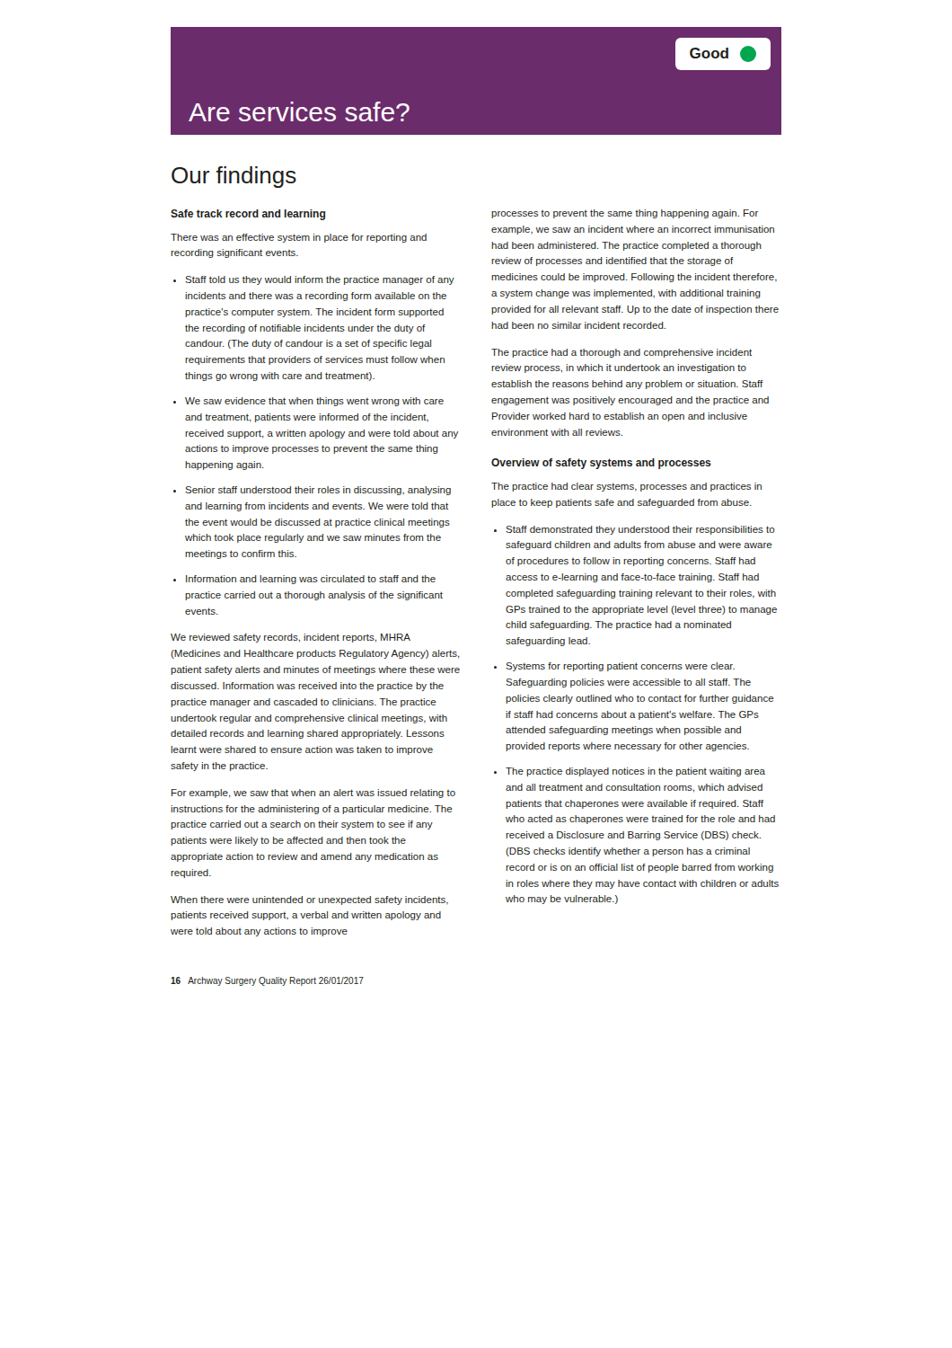Good
Are services safe?
Our findings
Safe track record and learning
There was an effective system in place for reporting and recording significant events.
Staff told us they would inform the practice manager of any incidents and there was a recording form available on the practice's computer system. The incident form supported the recording of notifiable incidents under the duty of candour. (The duty of candour is a set of specific legal requirements that providers of services must follow when things go wrong with care and treatment).
We saw evidence that when things went wrong with care and treatment, patients were informed of the incident, received support, a written apology and were told about any actions to improve processes to prevent the same thing happening again.
Senior staff understood their roles in discussing, analysing and learning from incidents and events. We were told that the event would be discussed at practice clinical meetings which took place regularly and we saw minutes from the meetings to confirm this.
Information and learning was circulated to staff and the practice carried out a thorough analysis of the significant events.
We reviewed safety records, incident reports, MHRA (Medicines and Healthcare products Regulatory Agency) alerts, patient safety alerts and minutes of meetings where these were discussed. Information was received into the practice by the practice manager and cascaded to clinicians. The practice undertook regular and comprehensive clinical meetings, with detailed records and learning shared appropriately. Lessons learnt were shared to ensure action was taken to improve safety in the practice.
For example, we saw that when an alert was issued relating to instructions for the administering of a particular medicine. The practice carried out a search on their system to see if any patients were likely to be affected and then took the appropriate action to review and amend any medication as required.
When there were unintended or unexpected safety incidents, patients received support, a verbal and written apology and were told about any actions to improve
processes to prevent the same thing happening again. For example, we saw an incident where an incorrect immunisation had been administered. The practice completed a thorough review of processes and identified that the storage of medicines could be improved. Following the incident therefore, a system change was implemented, with additional training provided for all relevant staff. Up to the date of inspection there had been no similar incident recorded.
The practice had a thorough and comprehensive incident review process, in which it undertook an investigation to establish the reasons behind any problem or situation. Staff engagement was positively encouraged and the practice and Provider worked hard to establish an open and inclusive environment with all reviews.
Overview of safety systems and processes
The practice had clear systems, processes and practices in place to keep patients safe and safeguarded from abuse.
Staff demonstrated they understood their responsibilities to safeguard children and adults from abuse and were aware of procedures to follow in reporting concerns. Staff had access to e-learning and face-to-face training. Staff had completed safeguarding training relevant to their roles, with GPs trained to the appropriate level (level three) to manage child safeguarding. The practice had a nominated safeguarding lead.
Systems for reporting patient concerns were clear. Safeguarding policies were accessible to all staff. The policies clearly outlined who to contact for further guidance if staff had concerns about a patient's welfare. The GPs attended safeguarding meetings when possible and provided reports where necessary for other agencies.
The practice displayed notices in the patient waiting area and all treatment and consultation rooms, which advised patients that chaperones were available if required. Staff who acted as chaperones were trained for the role and had received a Disclosure and Barring Service (DBS) check. (DBS checks identify whether a person has a criminal record or is on an official list of people barred from working in roles where they may have contact with children or adults who may be vulnerable.)
16 Archway Surgery Quality Report 26/01/2017